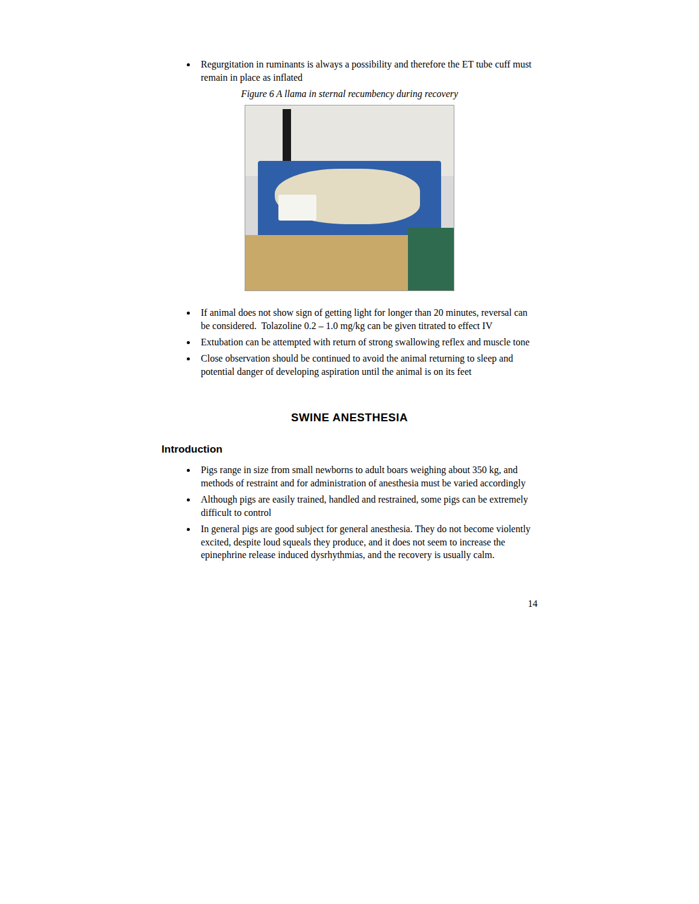Regurgitation in ruminants is always a possibility and therefore the ET tube cuff must remain in place as inflated
Figure 6 A llama in sternal recumbency during recovery
If animal does not show sign of getting light for longer than 20 minutes, reversal can be considered. Tolazoline 0.2 – 1.0 mg/kg can be given titrated to effect IV
Extubation can be attempted with return of strong swallowing reflex and muscle tone
Close observation should be continued to avoid the animal returning to sleep and potential danger of developing aspiration until the animal is on its feet
SWINE ANESTHESIA
Introduction
Pigs range in size from small newborns to adult boars weighing about 350 kg, and methods of restraint and for administration of anesthesia must be varied accordingly
Although pigs are easily trained, handled and restrained, some pigs can be extremely difficult to control
In general pigs are good subject for general anesthesia. They do not become violently excited, despite loud squeals they produce, and it does not seem to increase the epinephrine release induced dysrhythmias, and the recovery is usually calm.
14